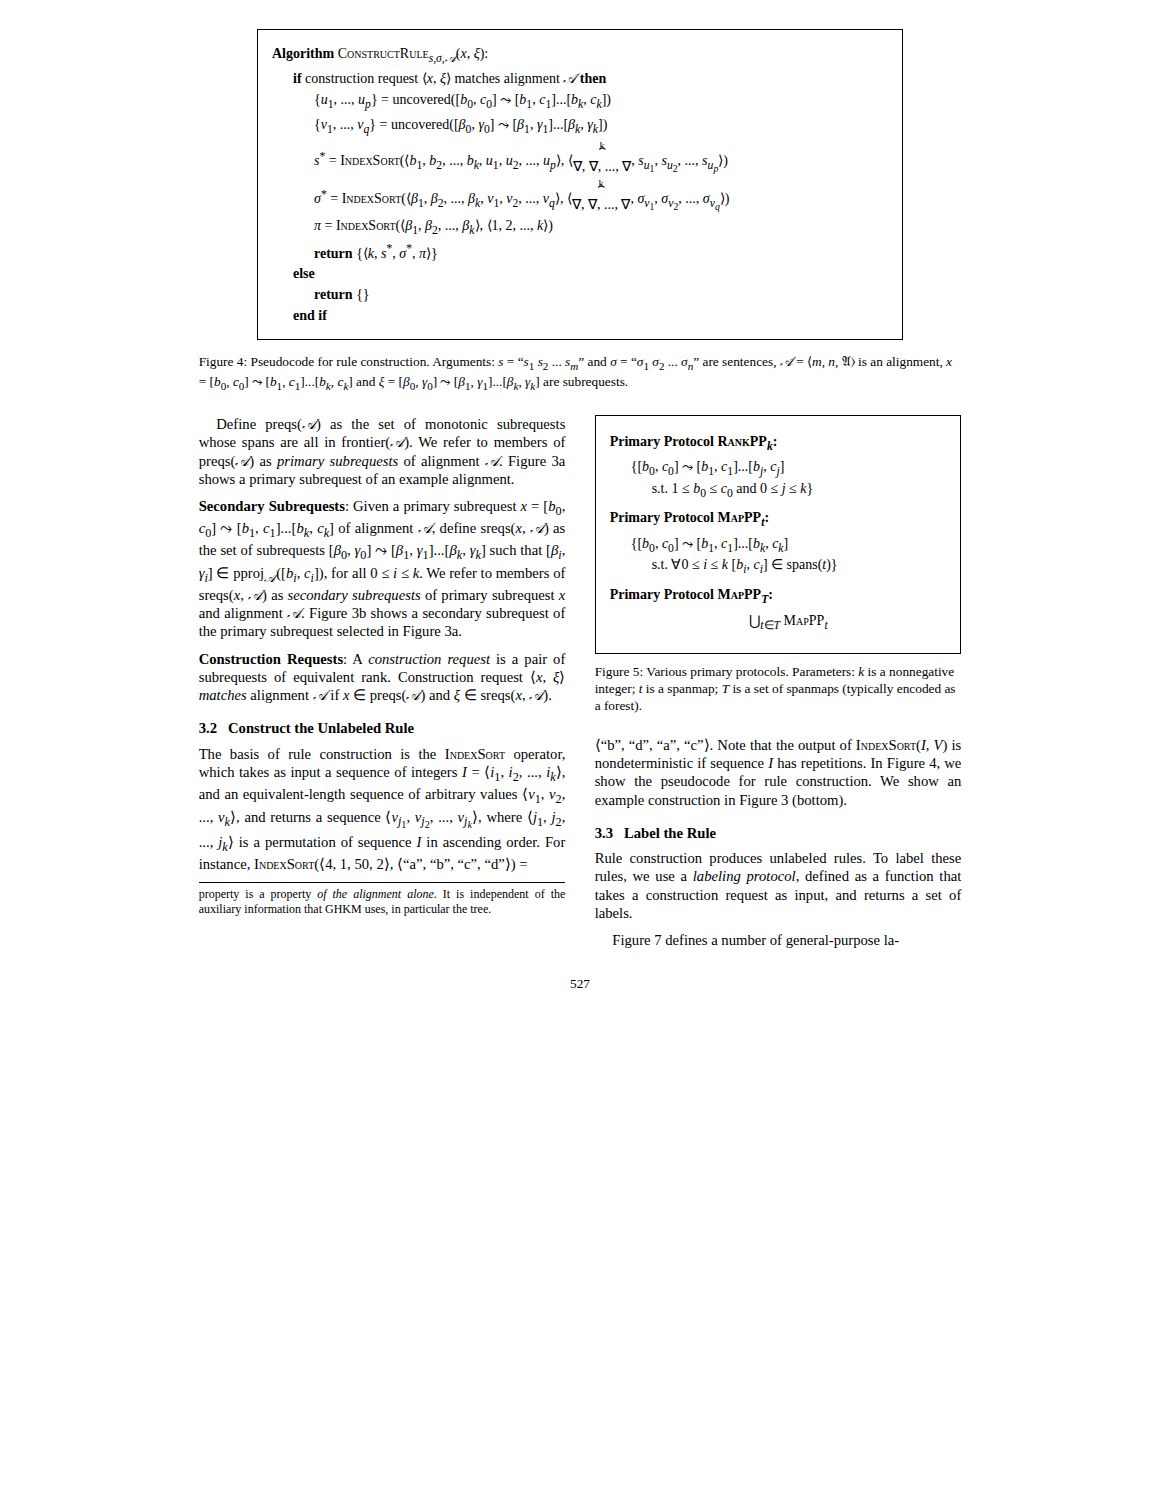Algorithm ConstructRules,σ,𝒜(x, ξ):
if construction request ⟨x, ξ⟩ matches alignment 𝒜 then
{u1, ..., up} = uncovered([b0, c0] ⤳ [b1, c1]...[bk, ck])
{v1, ..., vq} = uncovered([β0, γ0] ⤳ [β1, γ1]...[βk, γk])
s* = IndexSort(⟨b1, b2, ..., bk, u1, u2, ..., up⟩, ⟨k⏞∇, ∇, ..., ∇, su1, su2, ..., sup⟩)
σ* = IndexSort(⟨β1, β2, ..., βk, v1, v2, ..., vq⟩, ⟨k⏞∇, ∇, ..., ∇, σv1, σv2, ..., σvq⟩)
π = IndexSort(⟨β1, β2, ..., βk⟩, ⟨1, 2, ..., k⟩)
return {⟨k, s*, σ*, π⟩}
else
return {}
end if
Figure 4: Pseudocode for rule construction. Arguments: s = “s1 s2 ... sm” and σ = “σ1 σ2 ... σn” are sentences, 𝒜 = ⟨m, n, 𝔄⟩ is an alignment, x = [b0, c0] ⤳ [b1, c1]...[bk, ck] and ξ = [β0, γ0] ⤳ [β1, γ1]...[βk, γk] are subrequests.
Define preqs(𝒜) as the set of monotonic subrequests whose spans are all in frontier(𝒜). We refer to members of preqs(𝒜) as primary subrequests of alignment 𝒜. Figure 3a shows a primary subrequest of an example alignment.
Secondary Subrequests: Given a primary subrequest x = [b0, c0] ⤳ [b1, c1]...[bk, ck] of alignment 𝒜, define sreqs(x, 𝒜) as the set of subrequests [β0, γ0] ⤳ [β1, γ1]...[βk, γk] such that [βi, γi] ∈ pproj𝒜([bi, ci]), for all 0 ≤ i ≤ k. We refer to members of sreqs(x, 𝒜) as secondary subrequests of primary subrequest x and alignment 𝒜. Figure 3b shows a secondary subrequest of the primary subrequest selected in Figure 3a.
Construction Requests: A construction request is a pair of subrequests of equivalent rank. Construction request ⟨x, ξ⟩ matches alignment 𝒜 if x ∈ preqs(𝒜) and ξ ∈ sreqs(x, 𝒜).
3.2 Construct the Unlabeled Rule
The basis of rule construction is the IndexSort operator, which takes as input a sequence of integers I = ⟨i1, i2, ..., ik⟩, and an equivalent-length sequence of arbitrary values ⟨v1, v2, ..., vk⟩, and returns a sequence ⟨vj1, vj2, ..., vjk⟩, where ⟨j1, j2, ..., jk⟩ is a permutation of sequence I in ascending order. For instance, IndexSort(⟨4, 1, 50, 2⟩, ⟨“a”, “b”, “c”, “d”⟩) =
property is a property of the alignment alone. It is independent of the auxiliary information that GHKM uses, in particular the tree.
Primary Protocol RankPPk:
{[b0, c0] ⤳ [b1, c1]...[bj, cj]
s.t. 1 ≤ b0 ≤ c0 and 0 ≤ j ≤ k}
Primary Protocol MapPPt:
{[b0, c0] ⤳ [b1, c1]...[bk, ck]
s.t. ∀0 ≤ i ≤ k [bi, ci] ∈ spans(t)}
Primary Protocol MapPPT:
⋃t∈T MapPPt
Figure 5: Various primary protocols. Parameters: k is a nonnegative integer; t is a spanmap; T is a set of spanmaps (typically encoded as a forest).
⟨“b”, “d”, “a”, “c”⟩. Note that the output of IndexSort(I, V) is nondeterministic if sequence I has repetitions. In Figure 4, we show the pseudocode for rule construction. We show an example construction in Figure 3 (bottom).
3.3 Label the Rule
Rule construction produces unlabeled rules. To label these rules, we use a labeling protocol, defined as a function that takes a construction request as input, and returns a set of labels.
Figure 7 defines a number of general-purpose la-
527